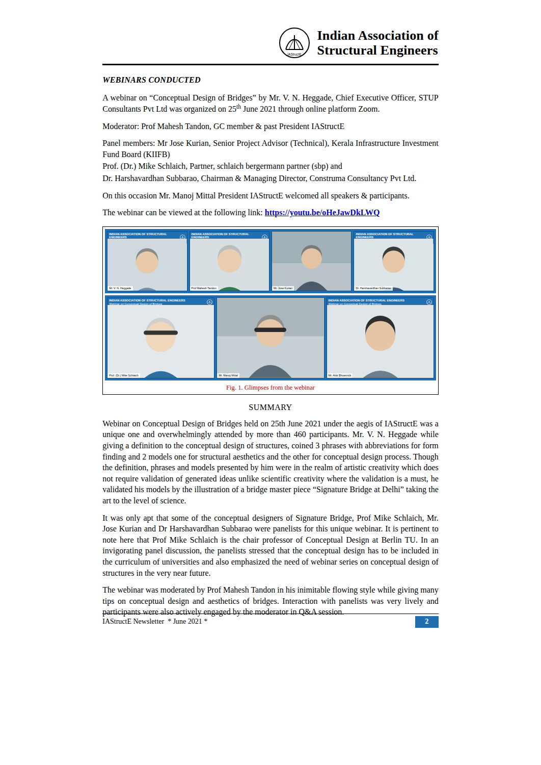IAStructE
Indian Association of
Structural Engineers
WEBINARS CONDUCTED
A webinar on “Conceptual Design of Bridges” by Mr. V. N. Heggade, Chief Executive Officer, STUP Consultants Pvt Ltd was organized on 25th June 2021 through online platform Zoom.
Moderator: Prof Mahesh Tandon, GC member & past President IAStructE
Panel members: Mr Jose Kurian, Senior Project Advisor (Technical), Kerala Infrastructure Investment Fund Board (KIIFB)
Prof. (Dr.) Mike Schlaich, Partner, schlaich bergermann partner (sbp) and
Dr. Harshavardhan Subbarao, Chairman & Managing Director, Construma Consultancy Pvt Ltd.
On this occasion Mr. Manoj Mittal President IAStructE welcomed all speakers & participants.
The webinar can be viewed at the following link: https://youtu.be/oHeJawDkLWQ
INDIAN ASSOCIATION OF STRUCTURAL ENGINEERSWebinar on Conceptual Design of Bridges
Mr. V. N. Heggade
INDIAN ASSOCIATION OF STRUCTURAL ENGINEERSWebinar on Conceptual Design of Bridges
Prof Mahesh Tandon
Mr. Jose Kurian
INDIAN ASSOCIATION OF STRUCTURAL ENGINEERSWebinar on Conceptual Design of Bridges
Dr. Harshavardhan Subbarao
INDIAN ASSOCIATION OF STRUCTURAL ENGINEERSWebinar on Conceptual Design of Bridges
Prof. (Dr.) Mike Schlaich
Mr. Manoj Mittal
INDIAN ASSOCIATION OF STRUCTURAL ENGINEERSWebinar on Conceptual Design of Bridges
Mr. Alok Bhowmick
Fig. 1. Glimpses from the webinar
SUMMARY
Webinar on Conceptual Design of Bridges held on 25th June 2021 under the aegis of IAStructE was a unique one and overwhelmingly attended by more than 460 participants. Mr. V. N. Heggade while giving a definition to the conceptual design of structures, coined 3 phrases with abbreviations for form finding and 2 models one for structural aesthetics and the other for conceptual design process. Though the definition, phrases and models presented by him were in the realm of artistic creativity which does not require validation of generated ideas unlike scientific creativity where the validation is a must, he validated his models by the illustration of a bridge master piece “Signature Bridge at Delhi” taking the art to the level of science.
It was only apt that some of the conceptual designers of Signature Bridge, Prof Mike Schlaich, Mr. Jose Kurian and Dr Harshavardhan Subbarao were panelists for this unique webinar. It is pertinent to note here that Prof Mike Schlaich is the chair professor of Conceptual Design at Berlin TU. In an invigorating panel discussion, the panelists stressed that the conceptual design has to be included in the curriculum of universities and also emphasized the need of webinar series on conceptual design of structures in the very near future.
The webinar was moderated by Prof Mahesh Tandon in his inimitable flowing style while giving many tips on conceptual design and aesthetics of bridges. Interaction with panelists was very lively and participants were also actively engaged by the moderator in Q&A session.
IAStructE Newsletter * June 2021 *
2